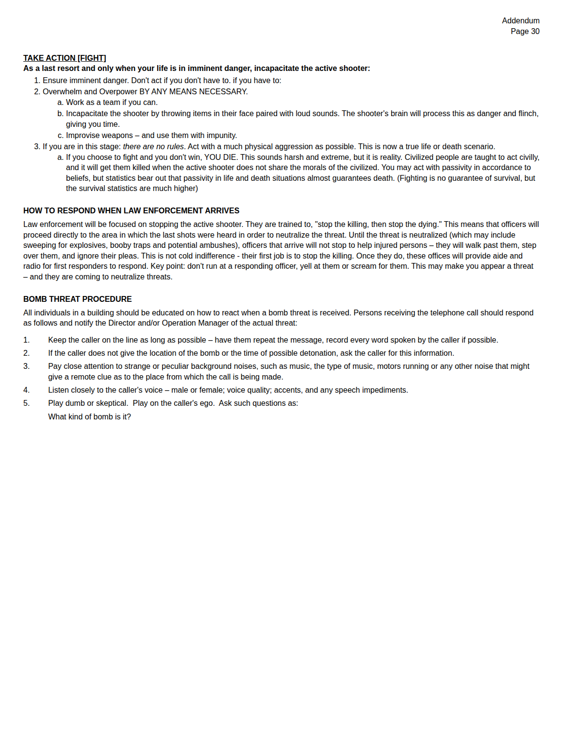Addendum
Page 30
TAKE ACTION [FIGHT]
As a last resort and only when your life is in imminent danger, incapacitate the active shooter:
Ensure imminent danger. Don't act if you don't have to. if you have to:
Overwhelm and Overpower BY ANY MEANS NECESSARY.
Work as a team if you can.
Incapacitate the shooter by throwing items in their face paired with loud sounds. The shooter's brain will process this as danger and flinch, giving you time.
Improvise weapons – and use them with impunity.
If you are in this stage: there are no rules. Act with a much physical aggression as possible. This is now a true life or death scenario.
If you choose to fight and you don't win, YOU DIE. This sounds harsh and extreme, but it is reality. Civilized people are taught to act civilly, and it will get them killed when the active shooter does not share the morals of the civilized. You may act with passivity in accordance to beliefs, but statistics bear out that passivity in life and death situations almost guarantees death. (Fighting is no guarantee of survival, but the survival statistics are much higher)
HOW TO RESPOND WHEN LAW ENFORCEMENT ARRIVES
Law enforcement will be focused on stopping the active shooter. They are trained to, "stop the killing, then stop the dying." This means that officers will proceed directly to the area in which the last shots were heard in order to neutralize the threat. Until the threat is neutralized (which may include sweeping for explosives, booby traps and potential ambushes), officers that arrive will not stop to help injured persons – they will walk past them, step over them, and ignore their pleas. This is not cold indifference - their first job is to stop the killing. Once they do, these offices will provide aide and radio for first responders to respond. Key point: don't run at a responding officer, yell at them or scream for them. This may make you appear a threat – and they are coming to neutralize threats.
BOMB THREAT PROCEDURE
All individuals in a building should be educated on how to react when a bomb threat is received. Persons receiving the telephone call should respond as follows and notify the Director and/or Operation Manager of the actual threat:
1. Keep the caller on the line as long as possible – have them repeat the message, record every word spoken by the caller if possible.
2. If the caller does not give the location of the bomb or the time of possible detonation, ask the caller for this information.
3. Pay close attention to strange or peculiar background noises, such as music, the type of music, motors running or any other noise that might give a remote clue as to the place from which the call is being made.
4. Listen closely to the caller's voice – male or female; voice quality; accents, and any speech impediments.
5. Play dumb or skeptical. Play on the caller's ego. Ask such questions as:
What kind of bomb is it?